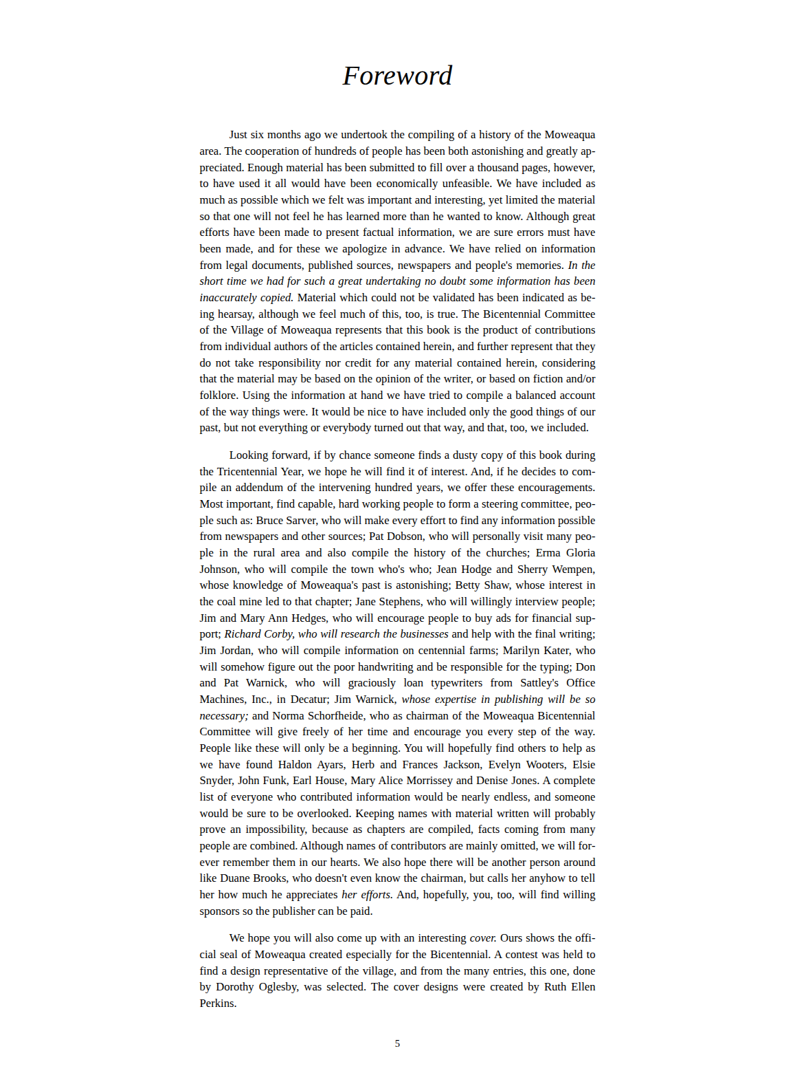Foreword
Just six months ago we undertook the compiling of a history of the Moweaqua area. The cooperation of hundreds of people has been both astonishing and greatly appreciated. Enough material has been submitted to fill over a thousand pages, however, to have used it all would have been economically unfeasible. We have included as much as possible which we felt was important and interesting, yet limited the material so that one will not feel he has learned more than he wanted to know. Although great efforts have been made to present factual information, we are sure errors must have been made, and for these we apologize in advance. We have relied on information from legal documents, published sources, newspapers and people's memories. In the short time we had for such a great undertaking no doubt some information has been inaccurately copied. Material which could not be validated has been indicated as being hearsay, although we feel much of this, too, is true. The Bicentennial Committee of the Village of Moweaqua represents that this book is the product of contributions from individual authors of the articles contained herein, and further represent that they do not take responsibility nor credit for any material contained herein, considering that the material may be based on the opinion of the writer, or based on fiction and/or folklore. Using the information at hand we have tried to compile a balanced account of the way things were. It would be nice to have included only the good things of our past, but not everything or everybody turned out that way, and that, too, we included.
Looking forward, if by chance someone finds a dusty copy of this book during the Tricentennial Year, we hope he will find it of interest. And, if he decides to compile an addendum of the intervening hundred years, we offer these encouragements. Most important, find capable, hard working people to form a steering committee, people such as: Bruce Sarver, who will make every effort to find any information possible from newspapers and other sources; Pat Dobson, who will personally visit many people in the rural area and also compile the history of the churches; Erma Gloria Johnson, who will compile the town who's who; Jean Hodge and Sherry Wempen, whose knowledge of Moweaqua's past is astonishing; Betty Shaw, whose interest in the coal mine led to that chapter; Jane Stephens, who will willingly interview people; Jim and Mary Ann Hedges, who will encourage people to buy ads for financial support; Richard Corby, who will research the businesses and help with the final writing; Jim Jordan, who will compile information on centennial farms; Marilyn Kater, who will somehow figure out the poor handwriting and be responsible for the typing; Don and Pat Warnick, who will graciously loan typewriters from Sattley's Office Machines, Inc., in Decatur; Jim Warnick, whose expertise in publishing will be so necessary; and Norma Schorfheide, who as chairman of the Moweaqua Bicentennial Committee will give freely of her time and encourage you every step of the way. People like these will only be a beginning. You will hopefully find others to help as we have found Haldon Ayars, Herb and Frances Jackson, Evelyn Wooters, Elsie Snyder, John Funk, Earl House, Mary Alice Morrissey and Denise Jones. A complete list of everyone who contributed information would be nearly endless, and someone would be sure to be overlooked. Keeping names with material written will probably prove an impossibility, because as chapters are compiled, facts coming from many people are combined. Although names of contributors are mainly omitted, we will forever remember them in our hearts. We also hope there will be another person around like Duane Brooks, who doesn't even know the chairman, but calls her anyhow to tell her how much he appreciates her efforts. And, hopefully, you, too, will find willing sponsors so the publisher can be paid.
We hope you will also come up with an interesting cover. Ours shows the official seal of Moweaqua created especially for the Bicentennial. A contest was held to find a design representative of the village, and from the many entries, this one, done by Dorothy Oglesby, was selected. The cover designs were created by Ruth Ellen Perkins.
5